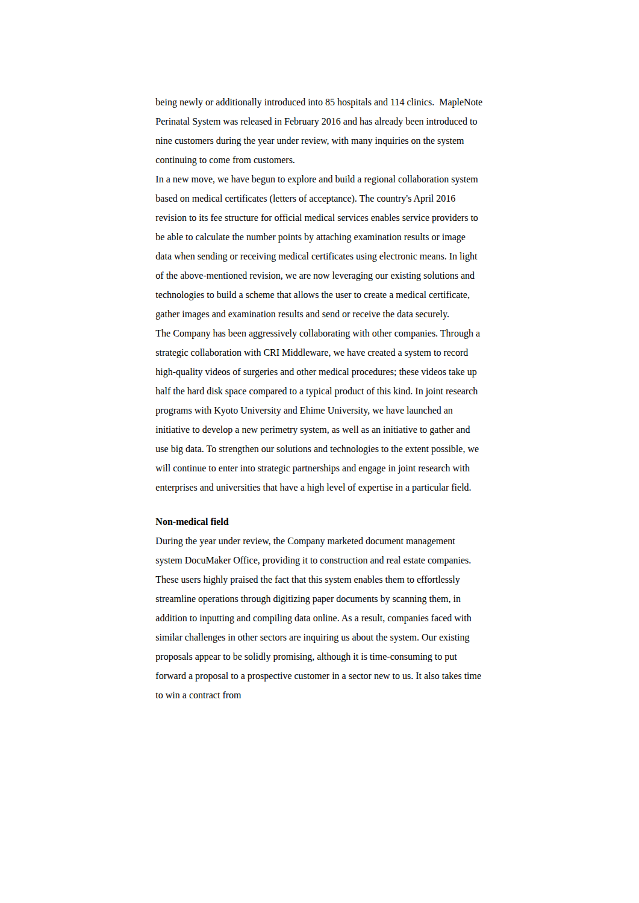being newly or additionally introduced into 85 hospitals and 114 clinics. MapleNote Perinatal System was released in February 2016 and has already been introduced to nine customers during the year under review, with many inquiries on the system continuing to come from customers.
In a new move, we have begun to explore and build a regional collaboration system based on medical certificates (letters of acceptance). The country's April 2016 revision to its fee structure for official medical services enables service providers to be able to calculate the number points by attaching examination results or image data when sending or receiving medical certificates using electronic means. In light of the above-mentioned revision, we are now leveraging our existing solutions and technologies to build a scheme that allows the user to create a medical certificate, gather images and examination results and send or receive the data securely.
The Company has been aggressively collaborating with other companies. Through a strategic collaboration with CRI Middleware, we have created a system to record high-quality videos of surgeries and other medical procedures; these videos take up half the hard disk space compared to a typical product of this kind. In joint research programs with Kyoto University and Ehime University, we have launched an initiative to develop a new perimetry system, as well as an initiative to gather and use big data. To strengthen our solutions and technologies to the extent possible, we will continue to enter into strategic partnerships and engage in joint research with enterprises and universities that have a high level of expertise in a particular field.
Non-medical field
During the year under review, the Company marketed document management system DocuMaker Office, providing it to construction and real estate companies. These users highly praised the fact that this system enables them to effortlessly streamline operations through digitizing paper documents by scanning them, in addition to inputting and compiling data online. As a result, companies faced with similar challenges in other sectors are inquiring us about the system. Our existing proposals appear to be solidly promising, although it is time-consuming to put forward a proposal to a prospective customer in a sector new to us. It also takes time to win a contract from